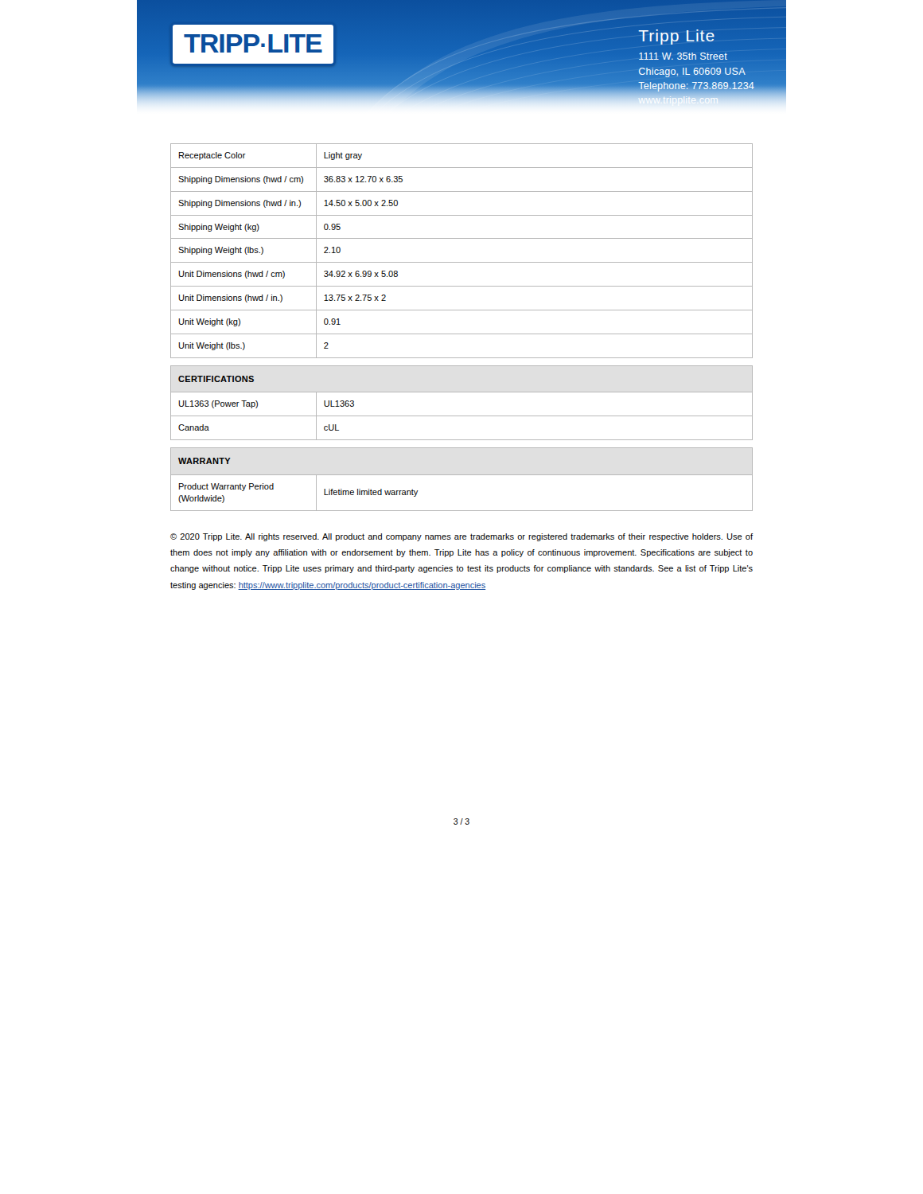TRIPP·LITE
Tripp Lite
1111 W. 35th Street
Chicago, IL 60609 USA
Telephone: 773.869.1234
www.tripplite.com
| Receptacle Color | Light gray |
| Shipping Dimensions (hwd / cm) | 36.83 x 12.70 x 6.35 |
| Shipping Dimensions (hwd / in.) | 14.50 x 5.00 x 2.50 |
| Shipping Weight (kg) | 0.95 |
| Shipping Weight (lbs.) | 2.10 |
| Unit Dimensions (hwd / cm) | 34.92 x 6.99 x 5.08 |
| Unit Dimensions (hwd / in.) | 13.75 x 2.75 x 2 |
| Unit Weight (kg) | 0.91 |
| Unit Weight (lbs.) | 2 |
| CERTIFICATIONS |
| UL1363 (Power Tap) | UL1363 |
| Canada | cUL |
| WARRANTY |
| Product Warranty Period (Worldwide) | Lifetime limited warranty |
© 2020 Tripp Lite. All rights reserved. All product and company names are trademarks or registered trademarks of their respective holders. Use of them does not imply any affiliation with or endorsement by them. Tripp Lite has a policy of continuous improvement. Specifications are subject to change without notice. Tripp Lite uses primary and third-party agencies to test its products for compliance with standards. See a list of Tripp Lite's testing agencies: https://www.tripplite.com/products/product-certification-agencies
3 / 3